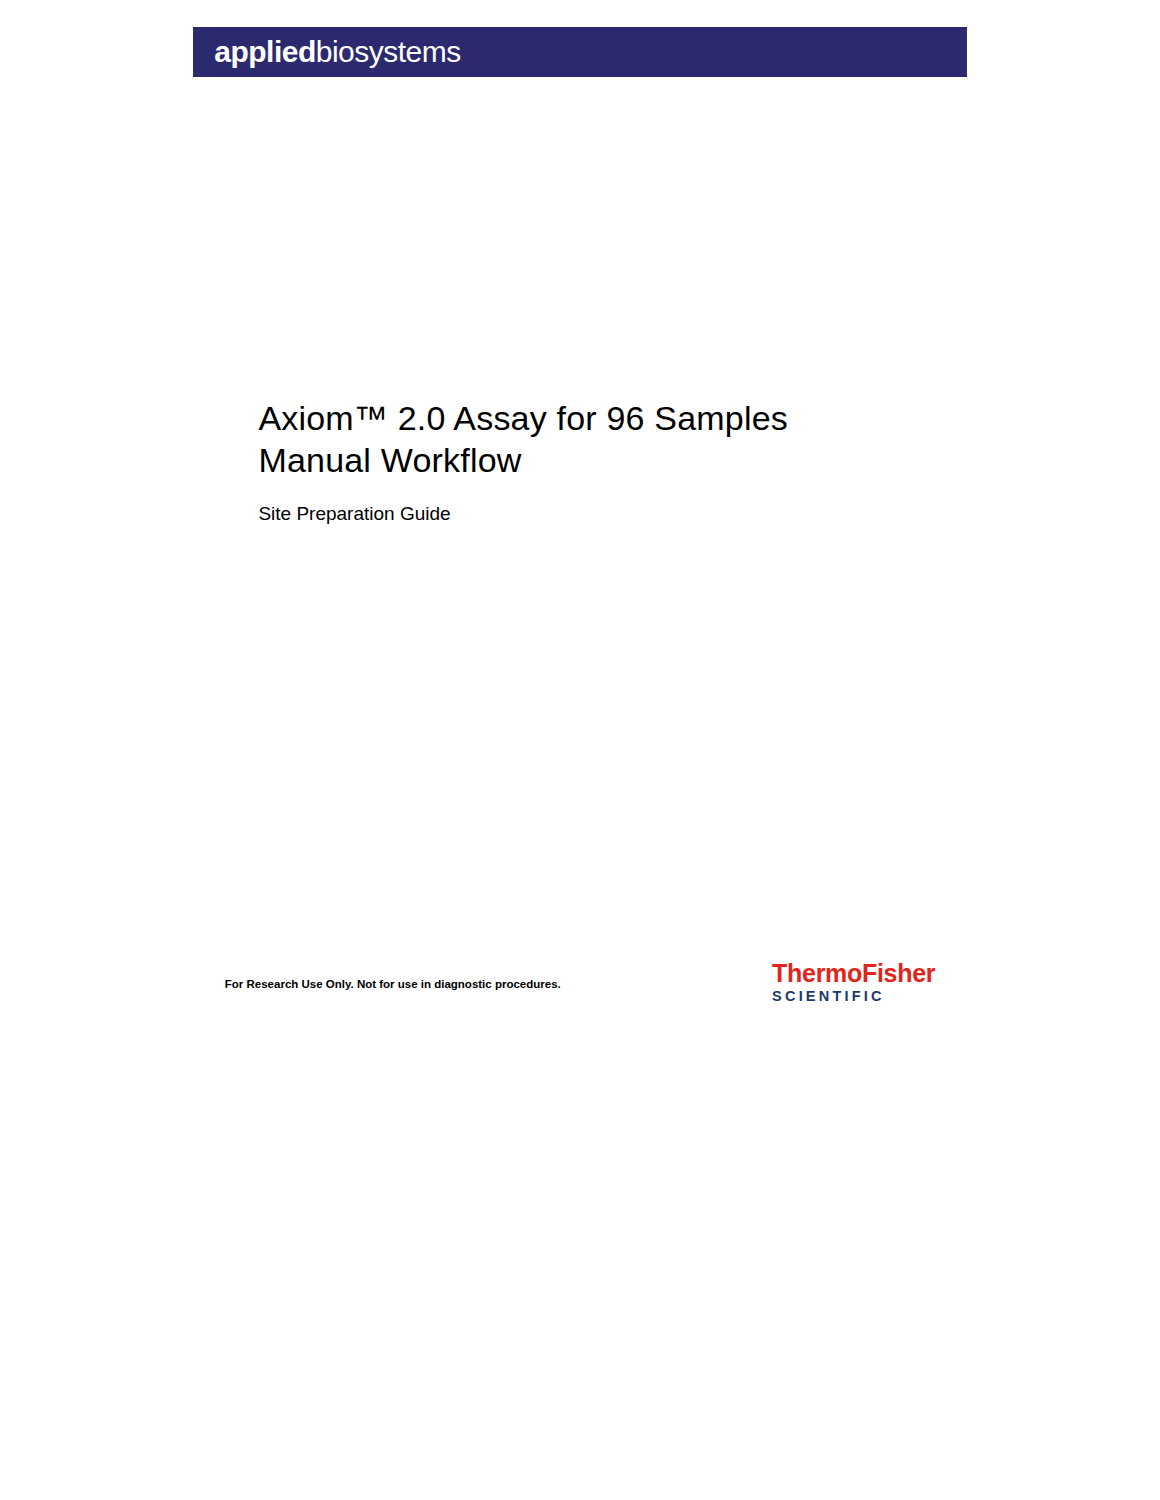applied biosystems
Axiom™ 2.0 Assay for 96 Samples
Manual Workflow
Site Preparation Guide
For Research Use Only. Not for use in diagnostic procedures.
ThermoFisher SCIENTIFIC